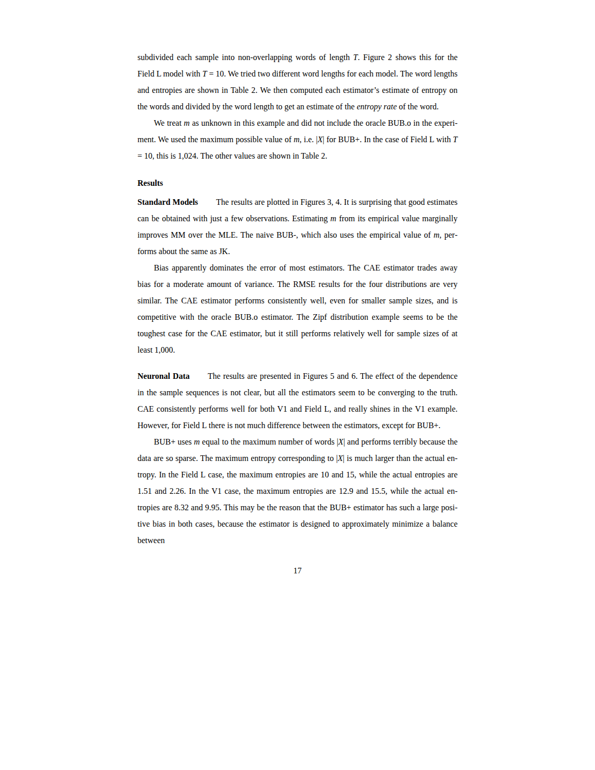subdivided each sample into non-overlapping words of length T. Figure 2 shows this for the Field L model with T = 10. We tried two different word lengths for each model. The word lengths and entropies are shown in Table 2. We then computed each estimator’s estimate of entropy on the words and divided by the word length to get an estimate of the entropy rate of the word.
We treat m as unknown in this example and did not include the oracle BUB.o in the experiment. We used the maximum possible value of m, i.e. |X| for BUB+. In the case of Field L with T = 10, this is 1,024. The other values are shown in Table 2.
Results
Standard Models The results are plotted in Figures 3, 4. It is surprising that good estimates can be obtained with just a few observations. Estimating m from its empirical value marginally improves MM over the MLE. The naive BUB-, which also uses the empirical value of m, performs about the same as JK.
Bias apparently dominates the error of most estimators. The CAE estimator trades away bias for a moderate amount of variance. The RMSE results for the four distributions are very similar. The CAE estimator performs consistently well, even for smaller sample sizes, and is competitive with the oracle BUB.o estimator. The Zipf distribution example seems to be the toughest case for the CAE estimator, but it still performs relatively well for sample sizes of at least 1,000.
Neuronal Data The results are presented in Figures 5 and 6. The effect of the dependence in the sample sequences is not clear, but all the estimators seem to be converging to the truth. CAE consistently performs well for both V1 and Field L, and really shines in the V1 example. However, for Field L there is not much difference between the estimators, except for BUB+.
BUB+ uses m equal to the maximum number of words |X| and performs terribly because the data are so sparse. The maximum entropy corresponding to |X| is much larger than the actual entropy. In the Field L case, the maximum entropies are 10 and 15, while the actual entropies are 1.51 and 2.26. In the V1 case, the maximum entropies are 12.9 and 15.5, while the actual entropies are 8.32 and 9.95. This may be the reason that the BUB+ estimator has such a large positive bias in both cases, because the estimator is designed to approximately minimize a balance between
17